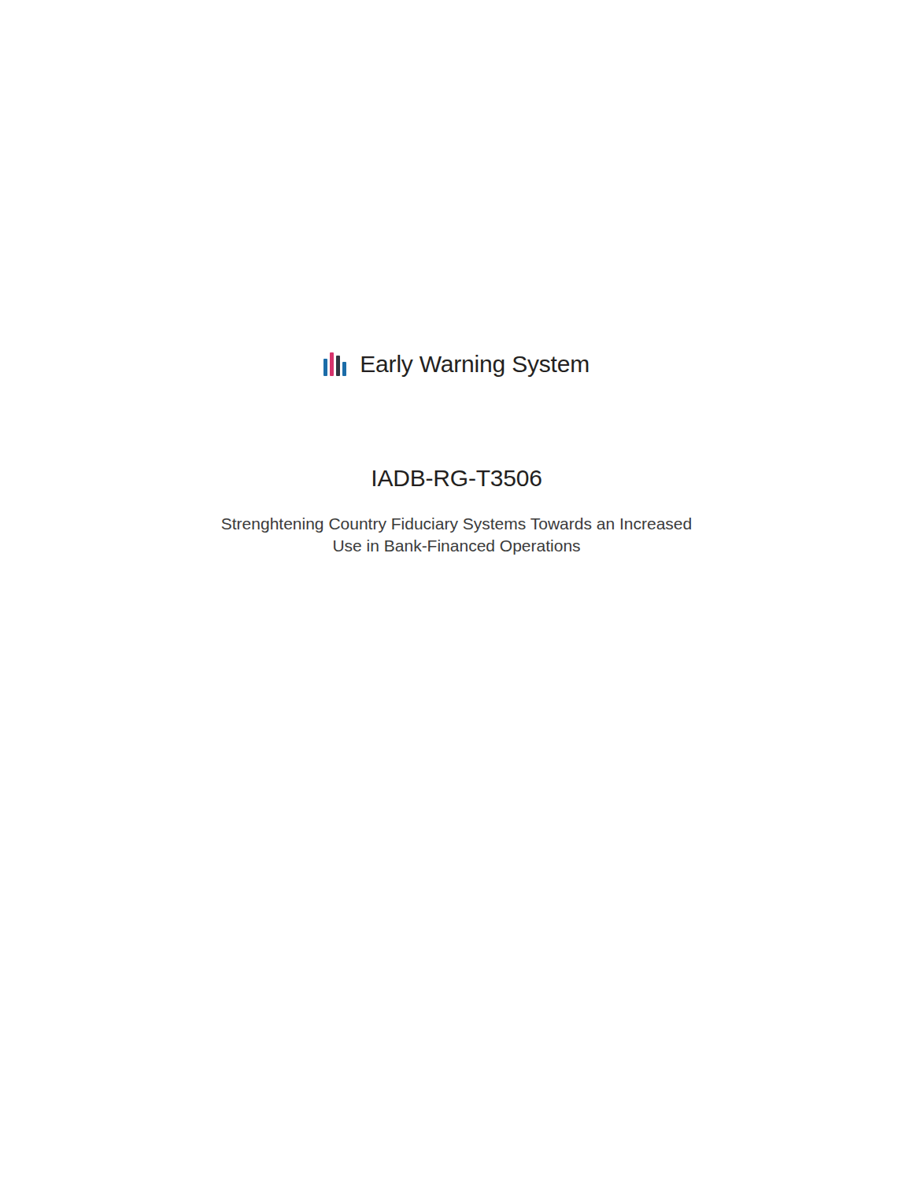Early Warning System
IADB-RG-T3506
Strenghtening Country Fiduciary Systems Towards an Increased Use in Bank-Financed Operations